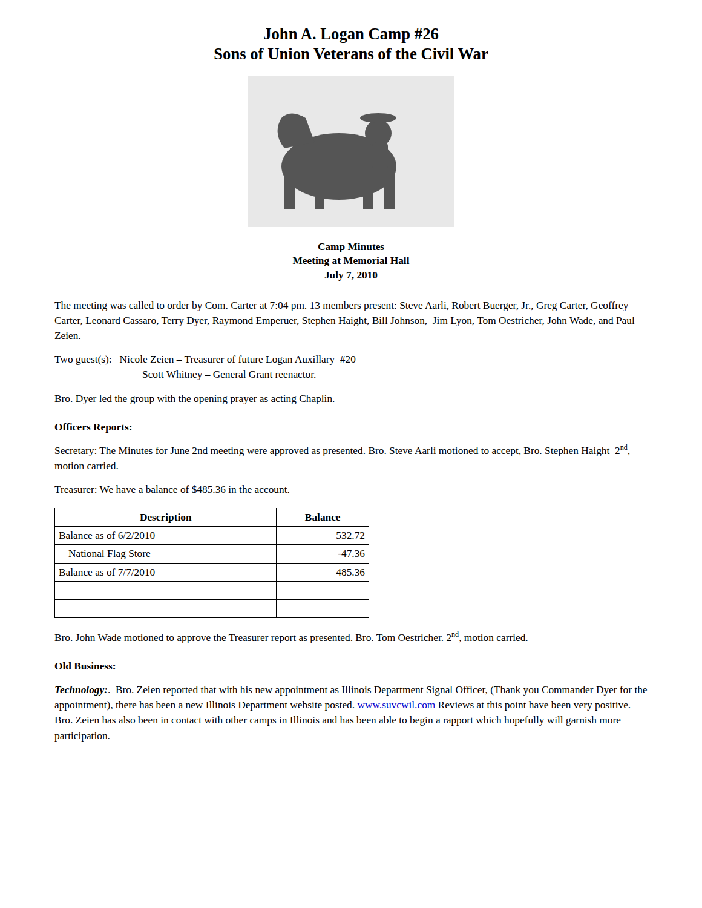John A. Logan Camp #26
Sons of Union Veterans of the Civil War
Camp Minutes
Meeting at Memorial Hall
July 7, 2010
The meeting was called to order by Com. Carter at 7:04 pm. 13 members present: Steve Aarli, Robert Buerger, Jr., Greg Carter, Geoffrey Carter, Leonard Cassaro, Terry Dyer, Raymond Emperuer, Stephen Haight, Bill Johnson, Jim Lyon, Tom Oestricher, John Wade, and Paul Zeien.
Two guest(s): Nicole Zeien – Treasurer of future Logan Auxillary #20
Scott Whitney – General Grant reenactor.
Bro. Dyer led the group with the opening prayer as acting Chaplin.
Officers Reports:
Secretary: The Minutes for June 2nd meeting were approved as presented. Bro. Steve Aarli motioned to accept, Bro. Stephen Haight 2nd, motion carried.
Treasurer: We have a balance of $485.36 in the account.
| Description | Balance |
| --- | --- |
| Balance as of 6/2/2010 | 532.72 |
| National Flag Store | -47.36 |
| Balance as of 7/7/2010 | 485.36 |
Bro. John Wade motioned to approve the Treasurer report as presented. Bro. Tom Oestricher. 2nd, motion carried.
Old Business:
Technology:. Bro. Zeien reported that with his new appointment as Illinois Department Signal Officer, (Thank you Commander Dyer for the appointment), there has been a new Illinois Department website posted. www.suvcwil.com Reviews at this point have been very positive. Bro. Zeien has also been in contact with other camps in Illinois and has been able to begin a rapport which hopefully will garnish more participation.